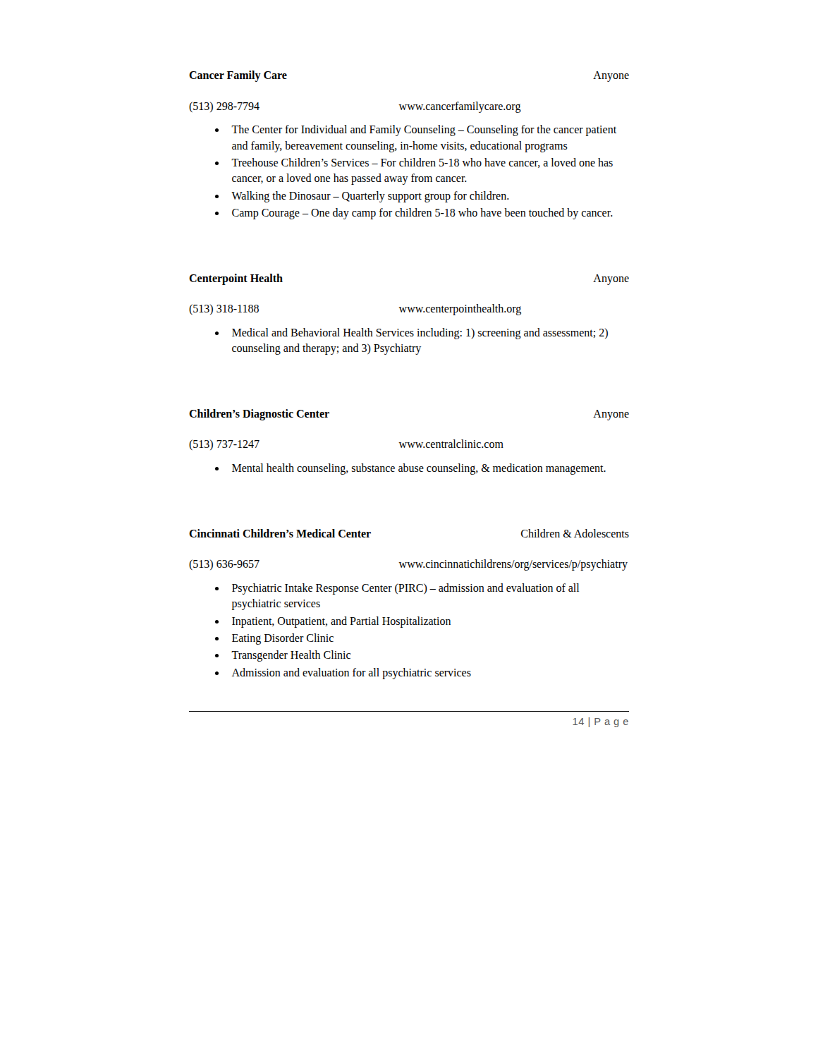Cancer Family Care Anyone
(513) 298-7794 www.cancerfamilycare.org
The Center for Individual and Family Counseling – Counseling for the cancer patient and family, bereavement counseling, in-home visits, educational programs
Treehouse Children’s Services – For children 5-18 who have cancer, a loved one has cancer, or a loved one has passed away from cancer.
Walking the Dinosaur – Quarterly support group for children.
Camp Courage – One day camp for children 5-18 who have been touched by cancer.
Centerpoint Health Anyone
(513) 318-1188 www.centerpointhealth.org
Medical and Behavioral Health Services including: 1) screening and assessment; 2) counseling and therapy; and 3) Psychiatry
Children’s Diagnostic Center Anyone
(513) 737-1247 www.centralclinic.com
Mental health counseling, substance abuse counseling, & medication management.
Cincinnati Children’s Medical Center Children & Adolescents
(513) 636-9657 www.cincinnatichildrens/org/services/p/psychiatry
Psychiatric Intake Response Center (PIRC) – admission and evaluation of all psychiatric services
Inpatient, Outpatient, and Partial Hospitalization
Eating Disorder Clinic
Transgender Health Clinic
Admission and evaluation for all psychiatric services
14 | P a g e